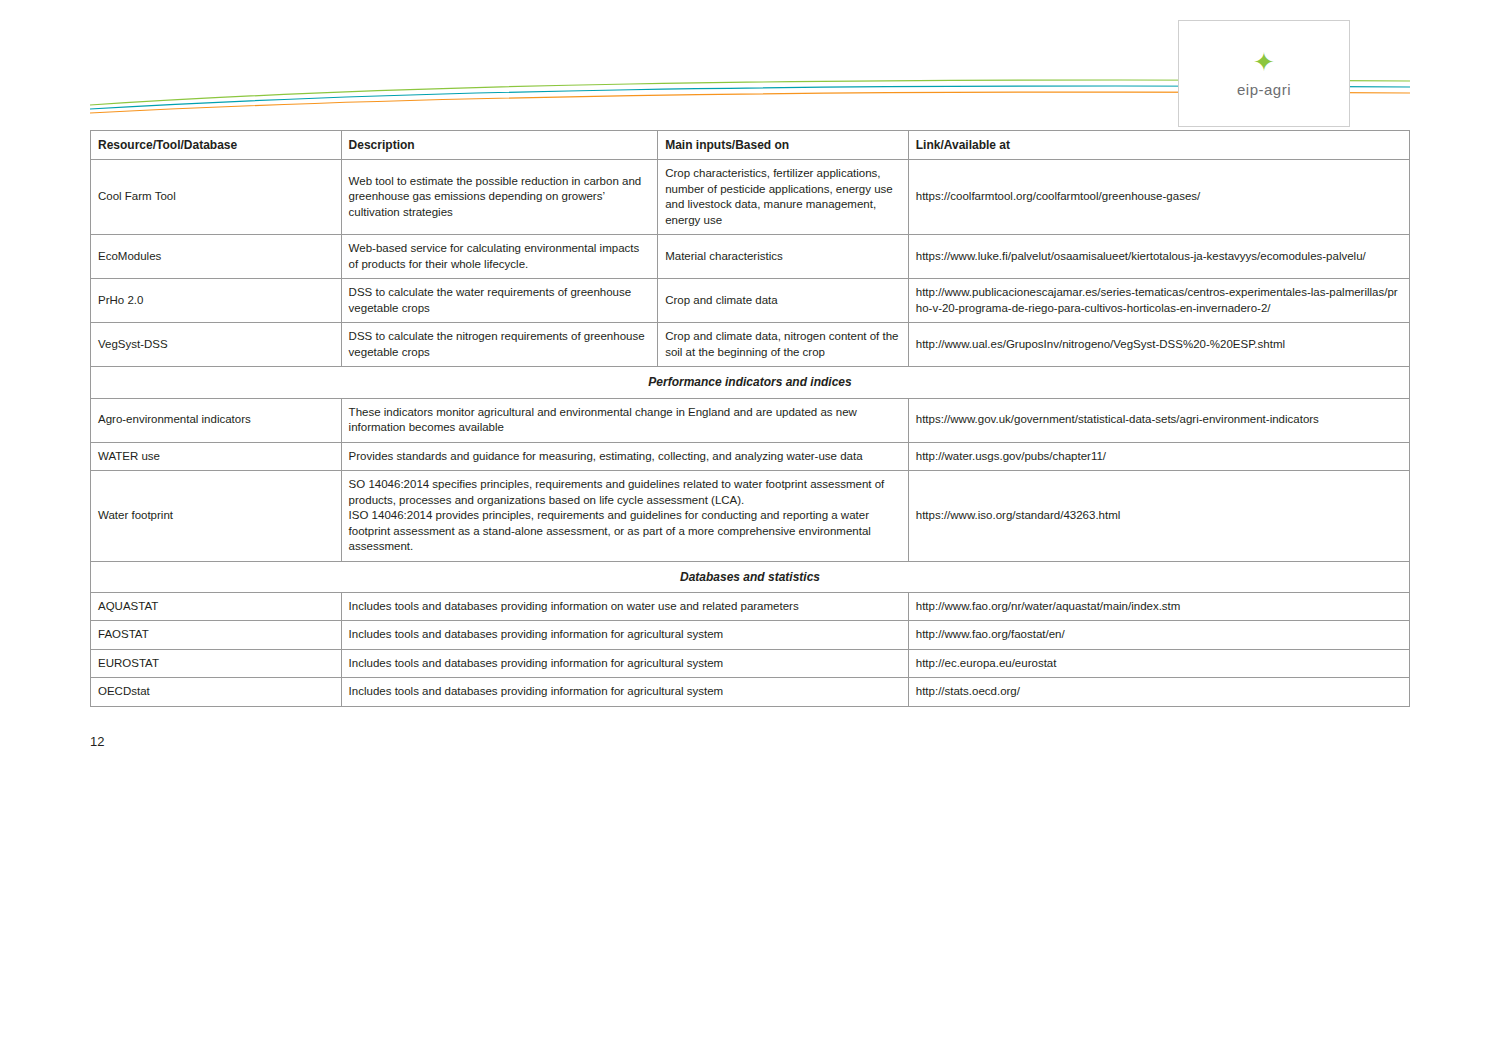✦
eip-agri
| Resource/Tool/Database | Description | Main inputs/Based on | Link/Available at |
| --- | --- | --- | --- |
| Cool Farm Tool | Web tool to estimate the possible reduction in carbon and greenhouse gas emissions depending on growers’ cultivation strategies | Crop characteristics, fertilizer applications, number of pesticide applications, energy use and livestock data, manure management, energy use | https://coolfarmtool.org/coolfarmtool/greenhouse-gases/ |
| EcoModules | Web-based service for calculating environmental impacts of products for their whole lifecycle. | Material characteristics | https://www.luke.fi/palvelut/osaamisalueet/kiertotalous-ja-kestavyys/ecomodules-palvelu/ |
| PrHo 2.0 | DSS to calculate the water requirements of greenhouse vegetable crops | Crop and climate data | http://www.publicacionescajamar.es/series-tematicas/centros-experimentales-las-palmerillas/prho-v-20-programa-de-riego-para-cultivos-horticolas-en-invernadero-2/ |
| VegSyst-DSS | DSS to calculate the nitrogen requirements of greenhouse vegetable crops | Crop and climate data, nitrogen content of the soil at the beginning of the crop | http://www.ual.es/GruposInv/nitrogeno/VegSyst-DSS%20-%20ESP.shtml |
| Performance indicators and indices |
| Agro-environmental indicators | These indicators monitor agricultural and environmental change in England and are updated as new information becomes available | https://www.gov.uk/government/statistical-data-sets/agri-environment-indicators |
| WATER use | Provides standards and guidance for measuring, estimating, collecting, and analyzing water-use data | http://water.usgs.gov/pubs/chapter11/ |
| Water footprint | SO 14046:2014 specifies principles, requirements and guidelines related to water footprint assessment of products, processes and organizations based on life cycle assessment (LCA). ISO 14046:2014 provides principles, requirements and guidelines for conducting and reporting a water footprint assessment as a stand-alone assessment, or as part of a more comprehensive environmental assessment. | https://www.iso.org/standard/43263.html |
| Databases and statistics |
| AQUASTAT | Includes tools and databases providing information on water use and related parameters | http://www.fao.org/nr/water/aquastat/main/index.stm |
| FAOSTAT | Includes tools and databases providing information for agricultural system | http://www.fao.org/faostat/en/ |
| EUROSTAT | Includes tools and databases providing information for agricultural system | http://ec.europa.eu/eurostat |
| OECDstat | Includes tools and databases providing information for agricultural system | http://stats.oecd.org/ |
12